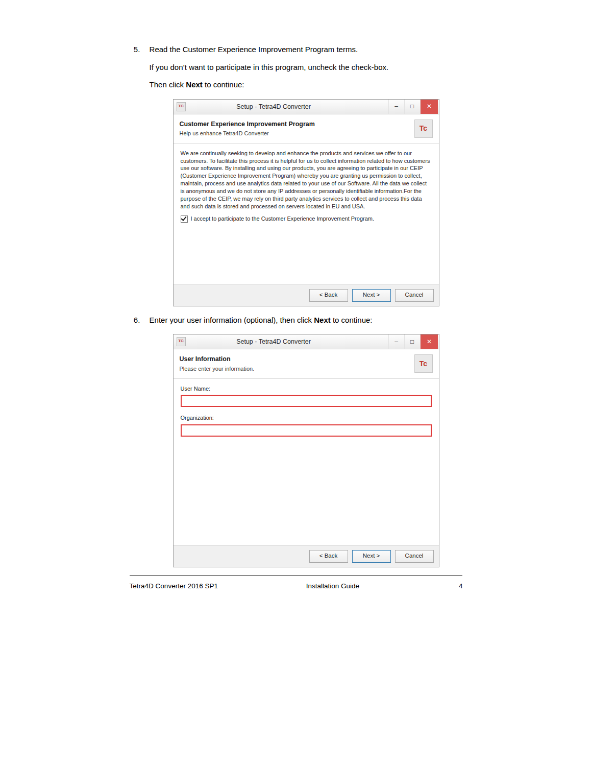5.
Read the Customer Experience Improvement Program terms.
If you don’t want to participate in this program, uncheck the check-box.
Then click Next to continue:
TC
Setup - Tetra4D Converter
–
□
✕
Customer Experience Improvement Program
Help us enhance Tetra4D Converter
Tc
We are continually seeking to develop and enhance the products and services we offer to our customers. To facilitate this process it is helpful for us to collect information related to how customers use our software. By installing and using our products, you are agreeing to participate in our CEIP (Customer Experience Improvement Program) whereby you are granting us permission to collect, maintain, process and use analytics data related to your use of our Software. All the data we collect is anonymous and we do not store any IP addresses or personally identifiable information.For the purpose of the CEIP, we may rely on third party analytics services to collect and process this data and such data is stored and processed on servers located in EU and USA.
I accept to participate to the Customer Experience Improvement Program.
< Back
Next >
Cancel
6.
Enter your user information (optional), then click Next to continue:
TC
Setup - Tetra4D Converter
–
□
✕
User Information
Please enter your information.
Tc
User Name:
Organization:
< Back
Next >
Cancel
Tetra4D Converter 2016 SP1
Installation Guide
4